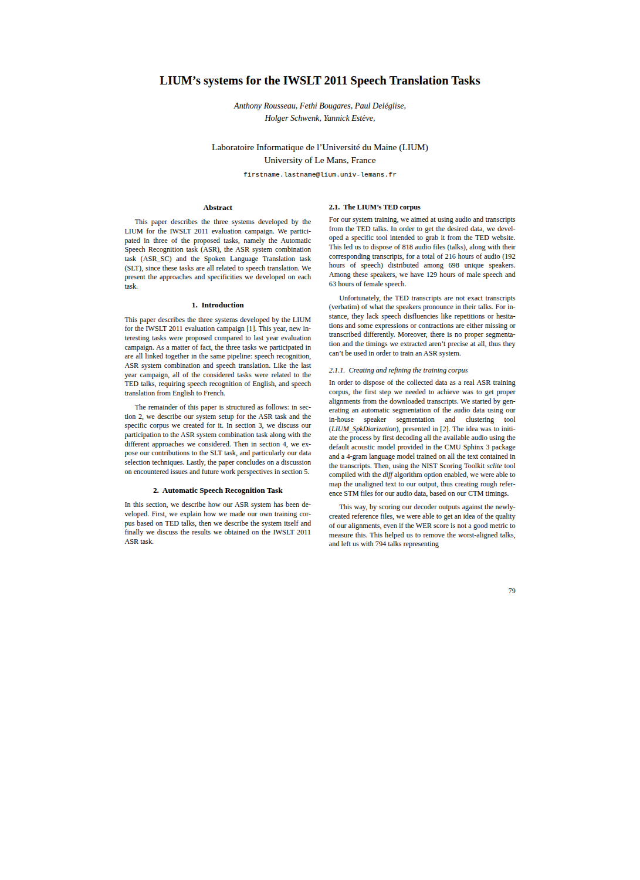LIUM’s systems for the IWSLT 2011 Speech Translation Tasks
Anthony Rousseau, Fethi Bougares, Paul Deléglise,
Holger Schwenk, Yannick Estève,
Laboratoire Informatique de l’Université du Maine (LIUM)
University of Le Mans, France
firstname.lastname@lium.univ-lemans.fr
Abstract
This paper describes the three systems developed by the LIUM for the IWSLT 2011 evaluation campaign. We participated in three of the proposed tasks, namely the Automatic Speech Recognition task (ASR), the ASR system combination task (ASR_SC) and the Spoken Language Translation task (SLT), since these tasks are all related to speech translation. We present the approaches and specificities we developed on each task.
1. Introduction
This paper describes the three systems developed by the LIUM for the IWSLT 2011 evaluation campaign [1]. This year, new interesting tasks were proposed compared to last year evaluation campaign. As a matter of fact, the three tasks we participated in are all linked together in the same pipeline: speech recognition, ASR system combination and speech translation. Like the last year campaign, all of the considered tasks were related to the TED talks, requiring speech recognition of English, and speech translation from English to French.
The remainder of this paper is structured as follows: in section 2, we describe our system setup for the ASR task and the specific corpus we created for it. In section 3, we discuss our participation to the ASR system combination task along with the different approaches we considered. Then in section 4, we expose our contributions to the SLT task, and particularly our data selection techniques. Lastly, the paper concludes on a discussion on encountered issues and future work perspectives in section 5.
2. Automatic Speech Recognition Task
In this section, we describe how our ASR system has been developed. First, we explain how we made our own training corpus based on TED talks, then we describe the system itself and finally we discuss the results we obtained on the IWSLT 2011 ASR task.
2.1. The LIUM’s TED corpus
For our system training, we aimed at using audio and transcripts from the TED talks. In order to get the desired data, we developed a specific tool intended to grab it from the TED website. This led us to dispose of 818 audio files (talks), along with their corresponding transcripts, for a total of 216 hours of audio (192 hours of speech) distributed among 698 unique speakers. Among these speakers, we have 129 hours of male speech and 63 hours of female speech.
Unfortunately, the TED transcripts are not exact transcripts (verbatim) of what the speakers pronounce in their talks. For instance, they lack speech disfluencies like repetitions or hesitations and some expressions or contractions are either missing or transcribed differently. Moreover, there is no proper segmentation and the timings we extracted aren’t precise at all, thus they can’t be used in order to train an ASR system.
2.1.1. Creating and refining the training corpus
In order to dispose of the collected data as a real ASR training corpus, the first step we needed to achieve was to get proper alignments from the downloaded transcripts. We started by generating an automatic segmentation of the audio data using our in-house speaker segmentation and clustering tool (LIUM_SpkDiarization), presented in [2]. The idea was to initiate the process by first decoding all the available audio using the default acoustic model provided in the CMU Sphinx 3 package and a 4-gram language model trained on all the text contained in the transcripts. Then, using the NIST Scoring Toolkit sclite tool compiled with the diff algorithm option enabled, we were able to map the unaligned text to our output, thus creating rough reference STM files for our audio data, based on our CTM timings.
This way, by scoring our decoder outputs against the newly-created reference files, we were able to get an idea of the quality of our alignments, even if the WER score is not a good metric to measure this. This helped us to remove the worst-aligned talks, and left us with 794 talks representing
79